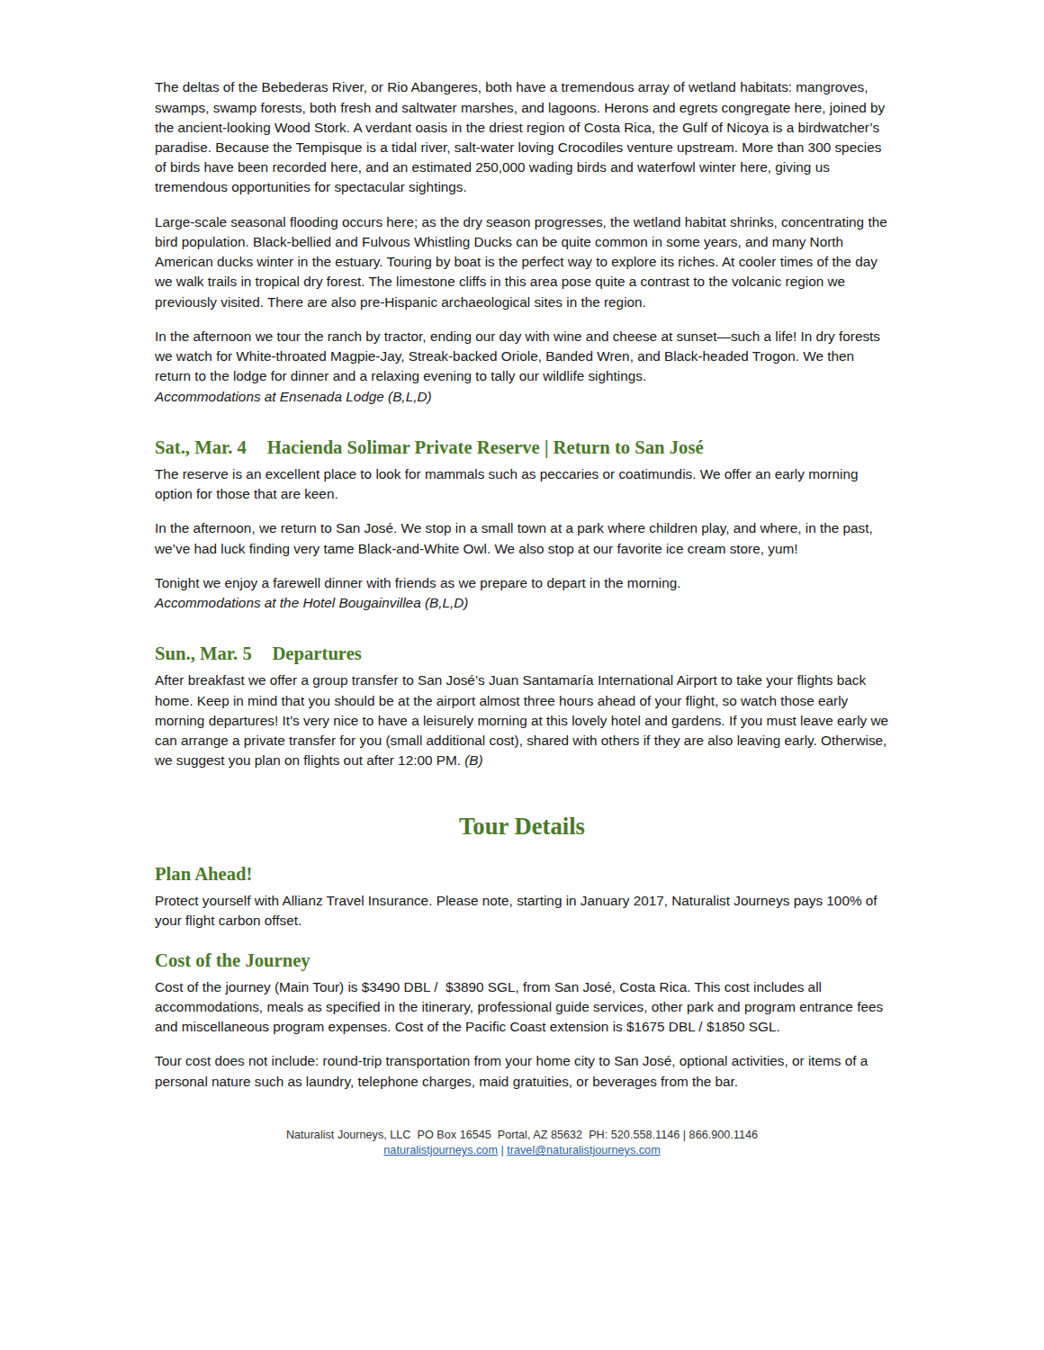The deltas of the Bebederas River, or Rio Abangeres, both have a tremendous array of wetland habitats: mangroves, swamps, swamp forests, both fresh and saltwater marshes, and lagoons. Herons and egrets congregate here, joined by the ancient-looking Wood Stork. A verdant oasis in the driest region of Costa Rica, the Gulf of Nicoya is a birdwatcher’s paradise. Because the Tempisque is a tidal river, salt-water loving Crocodiles venture upstream. More than 300 species of birds have been recorded here, and an estimated 250,000 wading birds and waterfowl winter here, giving us tremendous opportunities for spectacular sightings.
Large-scale seasonal flooding occurs here; as the dry season progresses, the wetland habitat shrinks, concentrating the bird population. Black-bellied and Fulvous Whistling Ducks can be quite common in some years, and many North American ducks winter in the estuary. Touring by boat is the perfect way to explore its riches. At cooler times of the day we walk trails in tropical dry forest. The limestone cliffs in this area pose quite a contrast to the volcanic region we previously visited. There are also pre-Hispanic archaeological sites in the region.
In the afternoon we tour the ranch by tractor, ending our day with wine and cheese at sunset—such a life! In dry forests we watch for White-throated Magpie-Jay, Streak-backed Oriole, Banded Wren, and Black-headed Trogon. We then return to the lodge for dinner and a relaxing evening to tally our wildlife sightings.
Accommodations at Ensenada Lodge (B,L,D)
Sat., Mar. 4 Hacienda Solimar Private Reserve | Return to San José
The reserve is an excellent place to look for mammals such as peccaries or coatimundis. We offer an early morning option for those that are keen.
In the afternoon, we return to San José. We stop in a small town at a park where children play, and where, in the past, we’ve had luck finding very tame Black-and-White Owl. We also stop at our favorite ice cream store, yum!
Tonight we enjoy a farewell dinner with friends as we prepare to depart in the morning.
Accommodations at the Hotel Bougainvillea (B,L,D)
Sun., Mar. 5 Departures
After breakfast we offer a group transfer to San José’s Juan Santamaría International Airport to take your flights back home. Keep in mind that you should be at the airport almost three hours ahead of your flight, so watch those early morning departures! It’s very nice to have a leisurely morning at this lovely hotel and gardens. If you must leave early we can arrange a private transfer for you (small additional cost), shared with others if they are also leaving early. Otherwise, we suggest you plan on flights out after 12:00 PM. (B)
Tour Details
Plan Ahead!
Protect yourself with Allianz Travel Insurance. Please note, starting in January 2017, Naturalist Journeys pays 100% of your flight carbon offset.
Cost of the Journey
Cost of the journey (Main Tour) is $3490 DBL / $3890 SGL, from San José, Costa Rica. This cost includes all accommodations, meals as specified in the itinerary, professional guide services, other park and program entrance fees and miscellaneous program expenses. Cost of the Pacific Coast extension is $1675 DBL / $1850 SGL.
Tour cost does not include: round-trip transportation from your home city to San José, optional activities, or items of a personal nature such as laundry, telephone charges, maid gratuities, or beverages from the bar.
Naturalist Journeys, LLC PO Box 16545 Portal, AZ 85632 PH: 520.558.1146 | 866.900.1146
naturalistjourneys.com | travel@naturalistjourneys.com